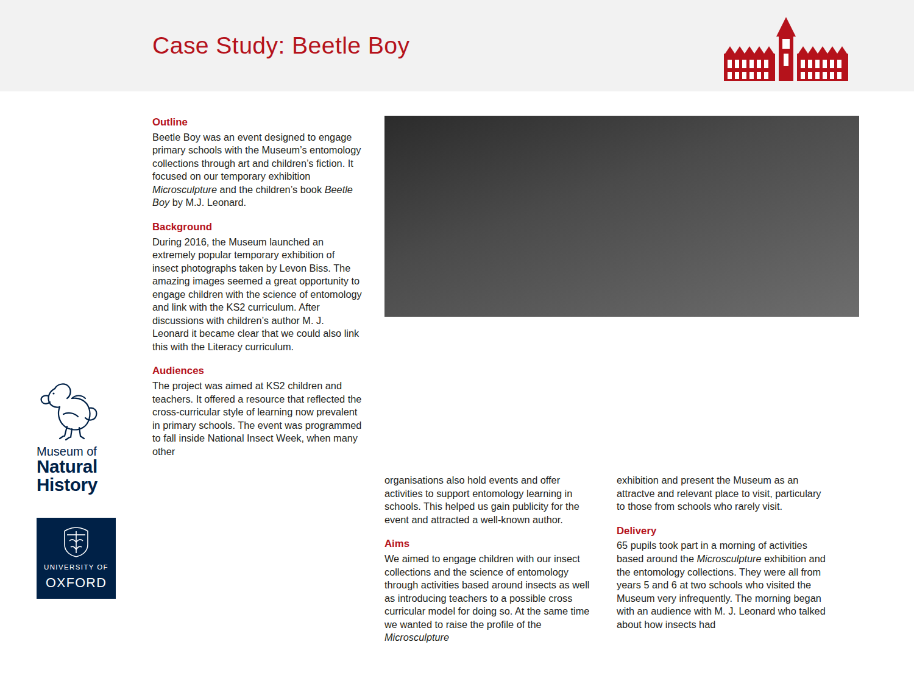Case Study: Beetle Boy
Museum of Natural History
UNIVERSITY OF OXFORD
Outline
Beetle Boy was an event designed to engage primary schools with the Museum’s entomology collections through art and children’s fiction. It focused on our temporary exhibition Microsculpture and the children’s book Beetle Boy by M.J. Leonard.
Background
During 2016, the Museum launched an extremely popular temporary exhibition of insect photographs taken by Levon Biss. The amazing images seemed a great opportunity to engage children with the science of entomology and link with the KS2 curriculum. After discussions with children’s author M. J. Leonard it became clear that we could also link this with the Literacy curriculum.
Audiences
The project was aimed at KS2 children and teachers. It offered a resource that reflected the cross-curricular style of learning now prevalent in primary schools. The event was programmed to fall inside National Insect Week, when many other
organisations also hold events and offer activities to support entomology learning in schools. This helped us gain publicity for the event and attracted a well-known author.
Aims
We aimed to engage children with our insect collections and the science of entomology through activities based around insects as well as introducing teachers to a possible cross curricular model for doing so. At the same time we wanted to raise the profile of the Microsculpture
exhibition and present the Museum as an attractve and relevant place to visit, particulary to those from schools who rarely visit.
Delivery
65 pupils took part in a morning of activities based around the Microsculpture exhibition and the entomology collections. They were all from years 5 and 6 at two schools who visited the Museum very infrequently. The morning began with an audience with M. J. Leonard who talked about how insects had